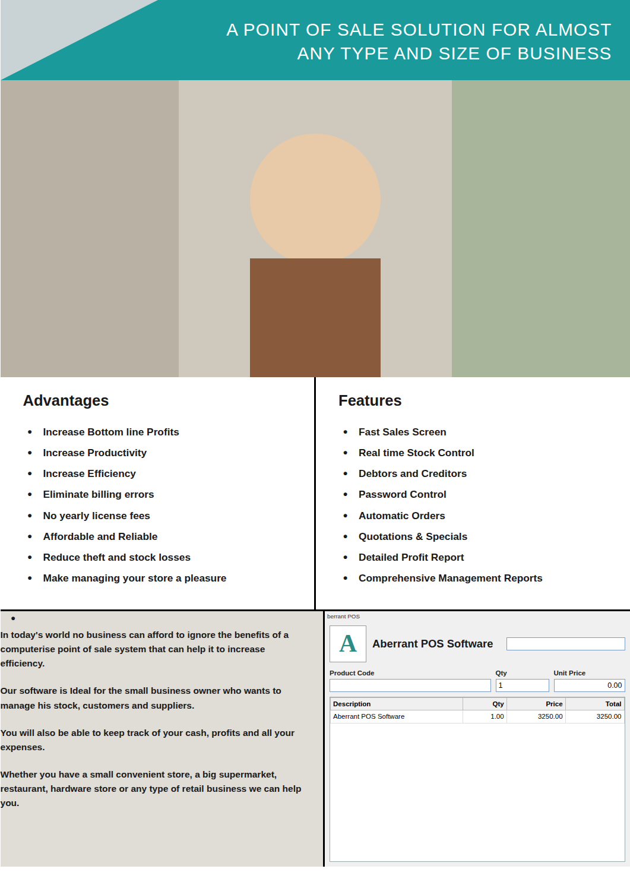A POINT OF SALE SOLUTION FOR ALMOST
ANY TYPE AND SIZE OF BUSINESS
Advantages
Increase Bottom line Profits
Increase Productivity
Increase Efficiency
Eliminate billing errors
No yearly license fees
Affordable and Reliable
Reduce theft and stock losses
Make managing your store a pleasure
Features
Fast Sales Screen
Real time Stock Control
Debtors and Creditors
Password Control
Automatic Orders
Quotations & Specials
Detailed Profit Report
Comprehensive Management Reports
In today's world no business can afford to ignore the benefits of a computerise point of sale system that can help it to increase efficiency.
Our software is Ideal for the small business owner who wants to manage his stock, customers and suppliers.
You will also be able to keep track of your cash, profits and all your expenses.
Whether you have a small convenient store, a big supermarket, restaurant, hardware store or any type of retail business we can help you.
berrant POS
A
Aberrant POS Software
Product Code Qty Unit Price
| Description | Qty | Price | Total |
| --- | --- | --- | --- |
| Aberrant POS Software | 1.00 | 3250.00 | 3250.00 |